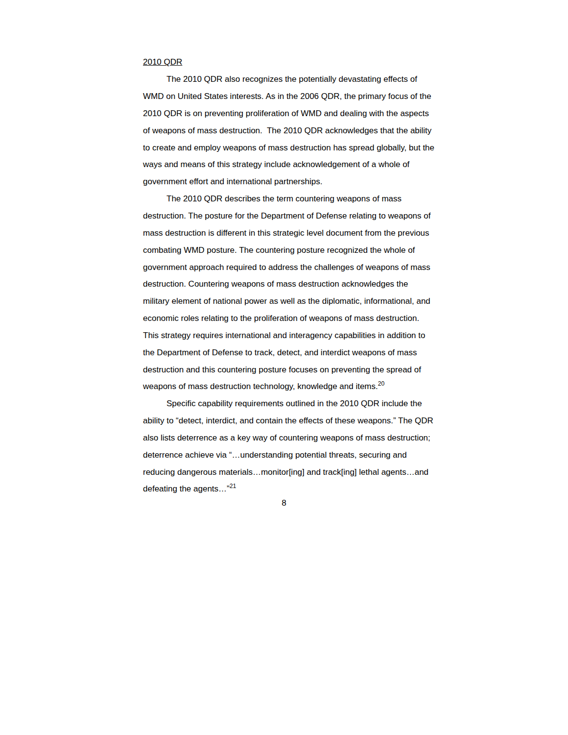2010 QDR
The 2010 QDR also recognizes the potentially devastating effects of WMD on United States interests. As in the 2006 QDR, the primary focus of the 2010 QDR is on preventing proliferation of WMD and dealing with the aspects of weapons of mass destruction. The 2010 QDR acknowledges that the ability to create and employ weapons of mass destruction has spread globally, but the ways and means of this strategy include acknowledgement of a whole of government effort and international partnerships.
The 2010 QDR describes the term countering weapons of mass destruction. The posture for the Department of Defense relating to weapons of mass destruction is different in this strategic level document from the previous combating WMD posture. The countering posture recognized the whole of government approach required to address the challenges of weapons of mass destruction. Countering weapons of mass destruction acknowledges the military element of national power as well as the diplomatic, informational, and economic roles relating to the proliferation of weapons of mass destruction. This strategy requires international and interagency capabilities in addition to the Department of Defense to track, detect, and interdict weapons of mass destruction and this countering posture focuses on preventing the spread of weapons of mass destruction technology, knowledge and items.20
Specific capability requirements outlined in the 2010 QDR include the ability to “detect, interdict, and contain the effects of these weapons.” The QDR also lists deterrence as a key way of countering weapons of mass destruction; deterrence achieve via “…understanding potential threats, securing and reducing dangerous materials…monitor[ing] and track[ing] lethal agents…and defeating the agents…”21
8